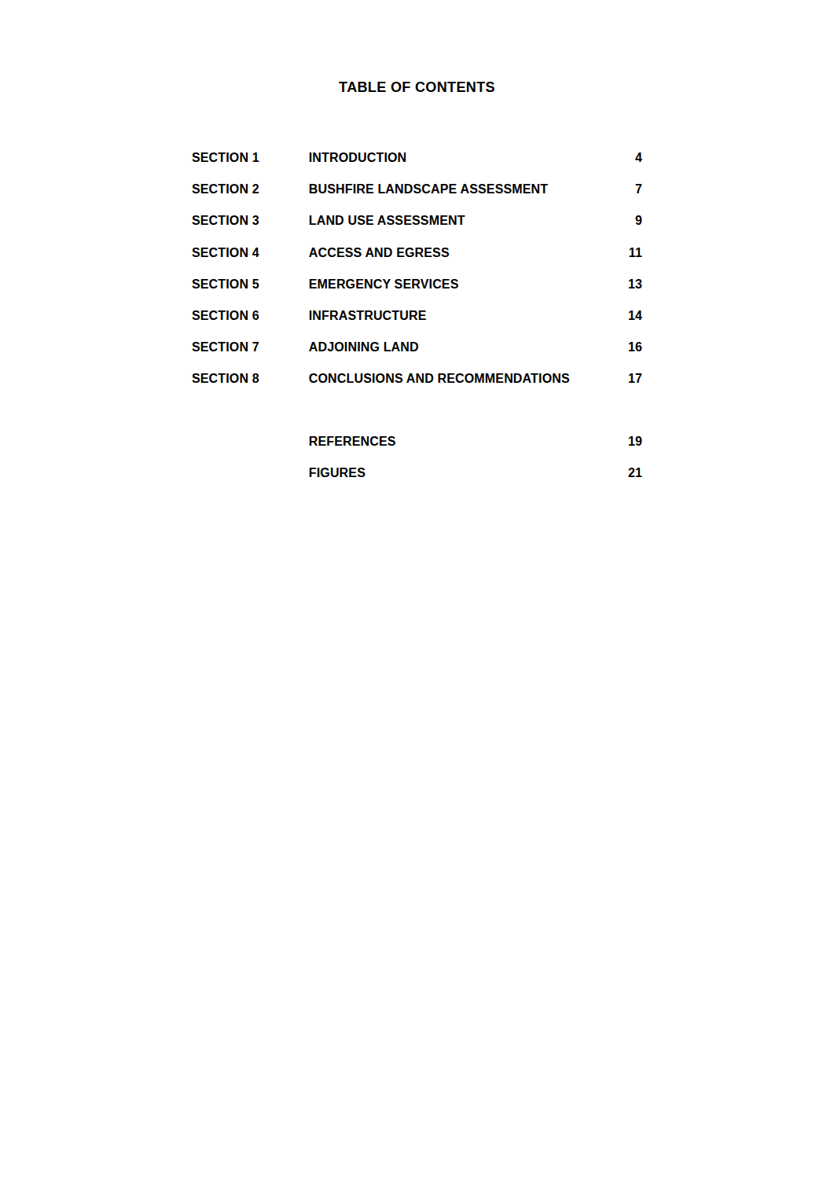TABLE OF CONTENTS
| SECTION 1 | INTRODUCTION | 4 |
| SECTION 2 | BUSHFIRE LANDSCAPE ASSESSMENT | 7 |
| SECTION 3 | LAND USE ASSESSMENT | 9 |
| SECTION 4 | ACCESS AND EGRESS | 11 |
| SECTION 5 | EMERGENCY SERVICES | 13 |
| SECTION 6 | INFRASTRUCTURE | 14 |
| SECTION 7 | ADJOINING LAND | 16 |
| SECTION 8 | CONCLUSIONS AND RECOMMENDATIONS | 17 |
| | REFERENCES | 19 |
| | FIGURES | 21 |